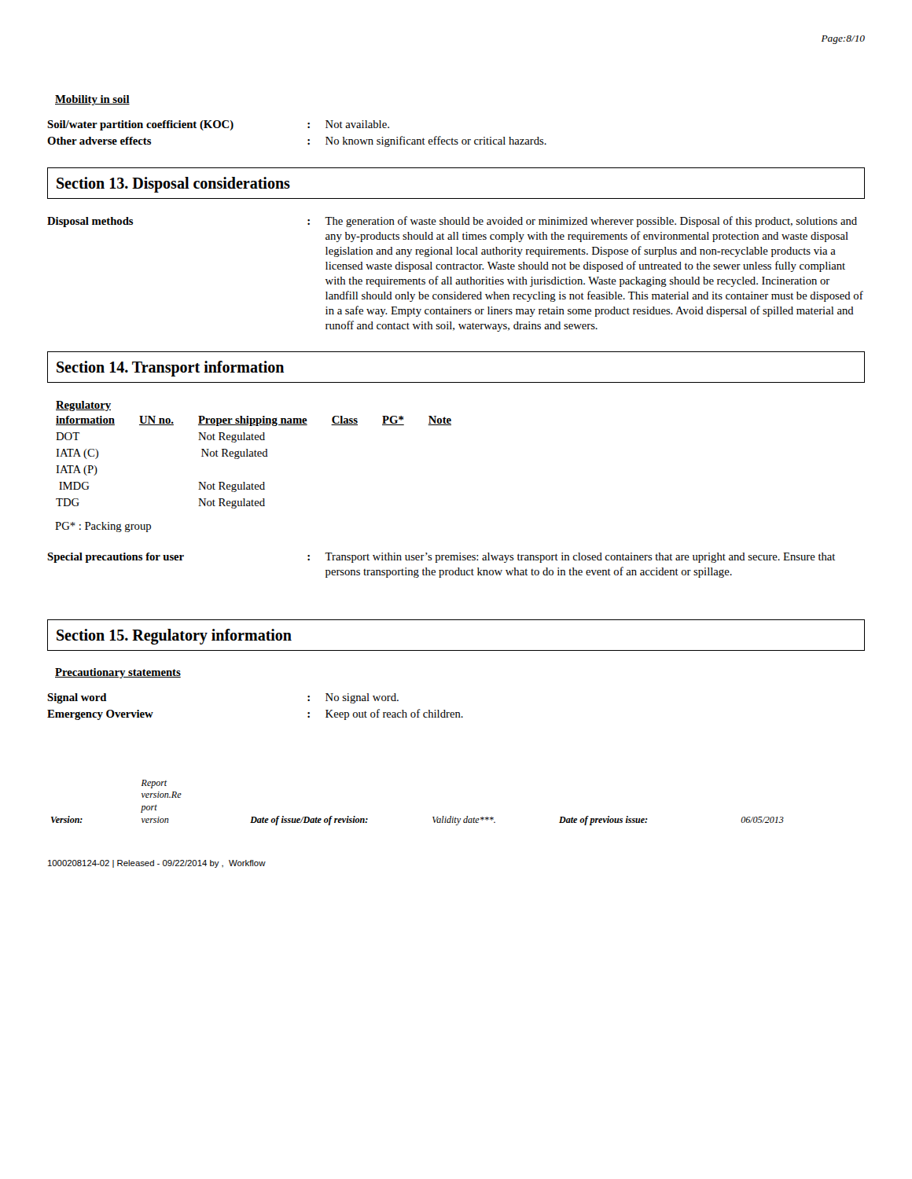Page:8/10
Mobility in soil
| Soil/water partition coefficient (KOC) | : | Not available. |
| Other adverse effects | : | No known significant effects or critical hazards. |
Section 13. Disposal considerations
| Disposal methods | : | The generation of waste should be avoided or minimized wherever possible. Disposal of this product, solutions and any by-products should at all times comply with the requirements of environmental protection and waste disposal legislation and any regional local authority requirements. Dispose of surplus and non-recyclable products via a licensed waste disposal contractor. Waste should not be disposed of untreated to the sewer unless fully compliant with the requirements of all authorities with jurisdiction. Waste packaging should be recycled. Incineration or landfill should only be considered when recycling is not feasible. This material and its container must be disposed of in a safe way. Empty containers or liners may retain some product residues. Avoid dispersal of spilled material and runoff and contact with soil, waterways, drains and sewers. |
Section 14. Transport information
| Regulatory information | UN no. | Proper shipping name | Class | PG* | Note |
| --- | --- | --- | --- | --- | --- |
| DOT | | Not Regulated | | | |
| IATA (C) | | Not Regulated | | | |
| IATA (P) | | | | | |
| IMDG | | Not Regulated | | | |
| TDG | | Not Regulated | | | |
PG* : Packing group
| Special precautions for user | : | Transport within user’s premises: always transport in closed containers that are upright and secure. Ensure that persons transporting the product know what to do in the event of an accident or spillage. |
Section 15. Regulatory information
Precautionary statements
| Signal word | : | No signal word. |
| Emergency Overview | : | Keep out of reach of children. |
| | Report version.Re port | | | | |
| Version: | version | Date of issue/Date of revision: | Validity date***. | Date of previous issue: | 06/05/2013 |
1000208124-02 | Released - 09/22/2014 by , Workflow